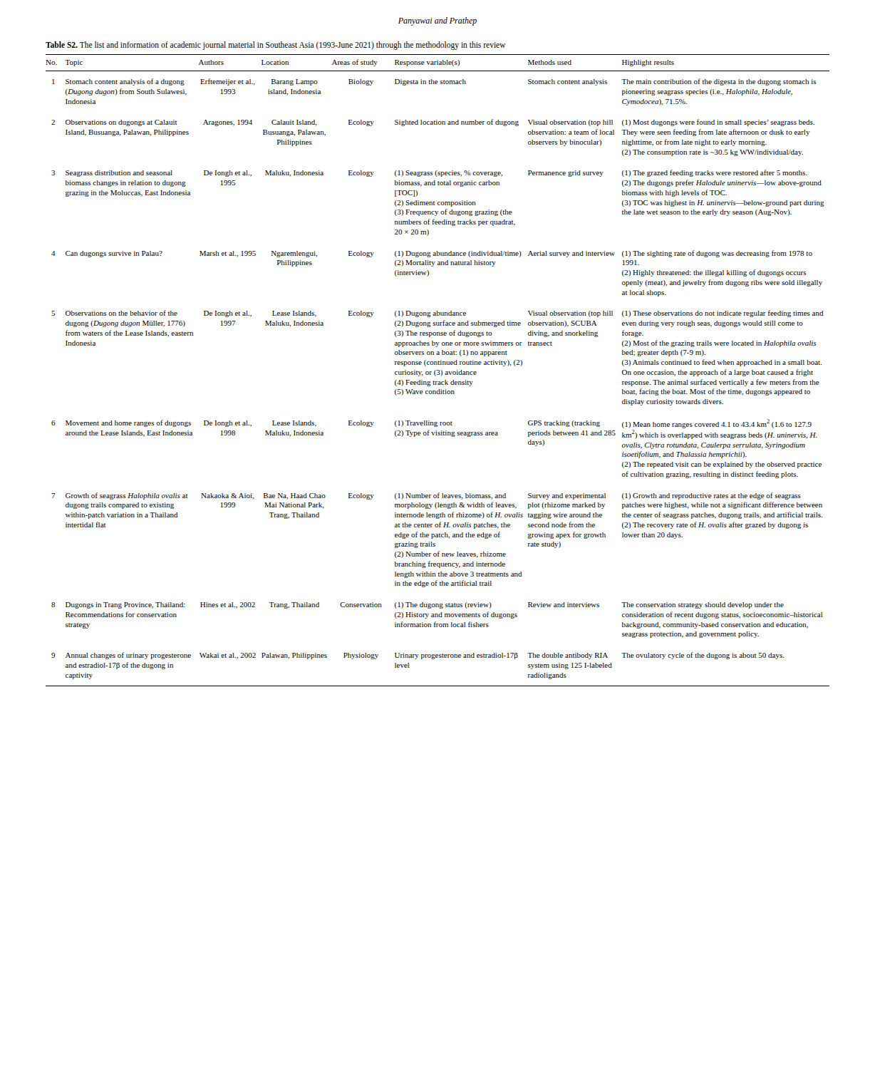Panyawai and Prathep
Table S2. The list and information of academic journal material in Southeast Asia (1993-June 2021) through the methodology in this review
| No. | Topic | Authors | Location | Areas of study | Response variable(s) | Methods used | Highlight results |
| --- | --- | --- | --- | --- | --- | --- | --- |
| 1 | Stomach content analysis of a dugong ( Dugong dugon ) from South Sulawesi, Indonesia | Erftemeijer et al., 1993 | Barang Lampo island, Indonesia | Biology | Digesta in the stomach | Stomach content analysis | The main contribution of the digesta in the dugong stomach is pioneering seagrass species (i.e., Halophila, Halodule, Cymodocea ), 71.5%. |
| 2 | Observations on dugongs at Calauit Island, Busuanga, Palawan, Philippines | Aragones, 1994 | Calauit Island, Busuanga, Palawan, Philippines | Ecology | Sighted location and number of dugong | Visual observation (top hill observation: a team of local observers by binocular) | (1) Most dugongs were found in small species’ seagrass beds. They were seen feeding from late afternoon or dusk to early nighttime, or from late night to early morning. (2) The consumption rate is ~30.5 kg WW/individual/day. |
| 3 | Seagrass distribution and seasonal biomass changes in relation to dugong grazing in the Moluccas, East Indonesia | De Iongh et al., 1995 | Maluku, Indonesia | Ecology | (1) Seagrass (species, % coverage, biomass, and total organic carbon [TOC]) (2) Sediment composition (3) Frequency of dugong grazing (the numbers of feeding tracks per quadrat, 20 × 20 m) | Permanence grid survey | (1) The grazed feeding tracks were restored after 5 months. (2) The dugongs prefer Halodule uninervis —low above-ground biomass with high levels of TOC. (3) TOC was highest in H. uninervis —below-ground part during the late wet season to the early dry season (Aug-Nov). |
| 4 | Can dugongs survive in Palau? | Marsh et al., 1995 | Ngaremlengui, Philippines | Ecology | (1) Dugong abundance (individual/time) (2) Mortality and natural history (interview) | Aerial survey and interview | (1) The sighting rate of dugong was decreasing from 1978 to 1991. (2) Highly threatened: the illegal killing of dugongs occurs openly (meat), and jewelry from dugong ribs were sold illegally at local shops. |
| 5 | Observations on the behavior of the dugong ( Dugong dugon Müller, 1776) from waters of the Lease Islands, eastern Indonesia | De Iongh et al., 1997 | Lease Islands, Maluku, Indonesia | Ecology | (1) Dugong abundance (2) Dugong surface and submerged time (3) The response of dugongs to approaches by one or more swimmers or observers on a boat: (1) no apparent response (continued routine activity), (2) curiosity, or (3) avoidance (4) Feeding track density (5) Wave condition | Visual observation (top hill observation), SCUBA diving, and snorkeling transect | (1) These observations do not indicate regular feeding times and even during very rough seas, dugongs would still come to forage. (2) Most of the grazing trails were located in Halophila ovalis bed; greater depth (7-9 m). (3) Animals continued to feed when approached in a small boat. On one occasion, the approach of a large boat caused a fright response. The animal surfaced vertically a few meters from the boat, facing the boat. Most of the time, dugongs appeared to display curiosity towards divers. |
| 6 | Movement and home ranges of dugongs around the Lease Islands, East Indonesia | De Iongh et al., 1998 | Lease Islands, Maluku, Indonesia | Ecology | (1) Travelling root (2) Type of visiting seagrass area | GPS tracking (tracking periods between 41 and 285 days) | (1) Mean home ranges covered 4.1 to 43.4 km 2 (1.6 to 127.9 km 2 ) which is overlapped with seagrass beds ( H. uninervis, H. ovalis, Clytra rotundata, Caulerpa serrulata, Syringodium isoetifolium , and Thalassia hemprichii ). (2) The repeated visit can be explained by the observed practice of cultivation grazing, resulting in distinct feeding plots. |
| 7 | Growth of seagrass Halophila ovalis at dugong trails compared to existing within-patch variation in a Thailand intertidal flat | Nakaoka & Aioi, 1999 | Bae Na, Haad Chao Mai National Park, Trang, Thailand | Ecology | (1) Number of leaves, biomass, and morphology (length & width of leaves, internode length of rhizome) of H. ovalis at the center of H. ovalis patches, the edge of the patch, and the edge of grazing trails (2) Number of new leaves, rhizome branching frequency, and internode length within the above 3 treatments and in the edge of the artificial trail | Survey and experimental plot (rhizome marked by tagging wire around the second node from the growing apex for growth rate study) | (1) Growth and reproductive rates at the edge of seagrass patches were highest, while not a significant difference between the center of seagrass patches, dugong trails, and artificial trails. (2) The recovery rate of H. ovalis after grazed by dugong is lower than 20 days. |
| 8 | Dugongs in Trang Province, Thailand: Recommendations for conservation strategy | Hines et al., 2002 | Trang, Thailand | Conservation | (1) The dugong status (review) (2) History and movements of dugongs information from local fishers | Review and interviews | The conservation strategy should develop under the consideration of recent dugong status, socioeconomic–historical background, community-based conservation and education, seagrass protection, and government policy. |
| 9 | Annual changes of urinary progesterone and estradiol-17β of the dugong in captivity | Wakai et al., 2002 | Palawan, Philippines | Physiology | Urinary progesterone and estradiol-17β level | The double antibody RIA system using 125 I-labeled radioligands | The ovulatory cycle of the dugong is about 50 days. |